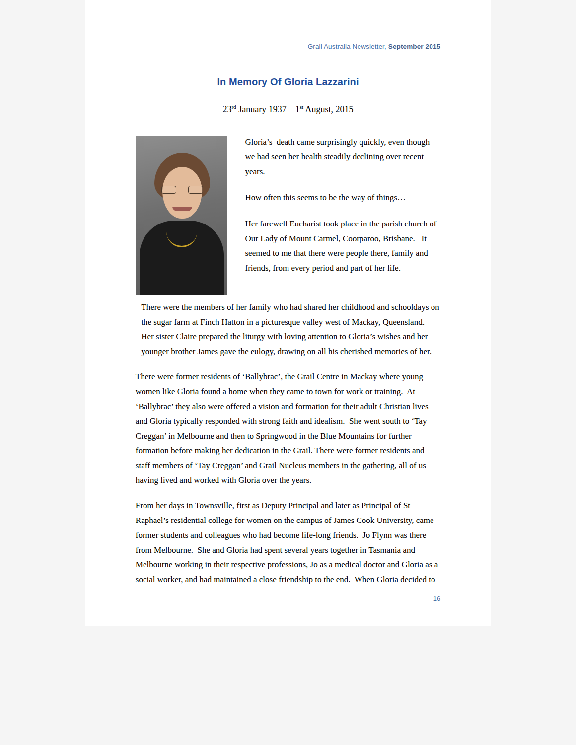Grail Australia Newsletter, September 2015
In Memory Of Gloria Lazzarini
23rd January 1937 – 1st August, 2015
Gloria’s death came surprisingly quickly, even though we had seen her health steadily declining over recent years.
How often this seems to be the way of things…
Her farewell Eucharist took place in the parish church of Our Lady of Mount Carmel, Coorparoo, Brisbane. It seemed to me that there were people there, family and friends, from every period and part of her life.
There were the members of her family who had shared her childhood and schooldays on the sugar farm at Finch Hatton in a picturesque valley west of Mackay, Queensland. Her sister Claire prepared the liturgy with loving attention to Gloria’s wishes and her younger brother James gave the eulogy, drawing on all his cherished memories of her.
There were former residents of ‘Ballybrac’, the Grail Centre in Mackay where young women like Gloria found a home when they came to town for work or training. At ‘Ballybrac’ they also were offered a vision and formation for their adult Christian lives and Gloria typically responded with strong faith and idealism. She went south to ‘Tay Creggan’ in Melbourne and then to Springwood in the Blue Mountains for further formation before making her dedication in the Grail. There were former residents and staff members of ‘Tay Creggan’ and Grail Nucleus members in the gathering, all of us having lived and worked with Gloria over the years.
From her days in Townsville, first as Deputy Principal and later as Principal of St Raphael’s residential college for women on the campus of James Cook University, came former students and colleagues who had become life-long friends. Jo Flynn was there from Melbourne. She and Gloria had spent several years together in Tasmania and Melbourne working in their respective professions, Jo as a medical doctor and Gloria as a social worker, and had maintained a close friendship to the end. When Gloria decided to
16